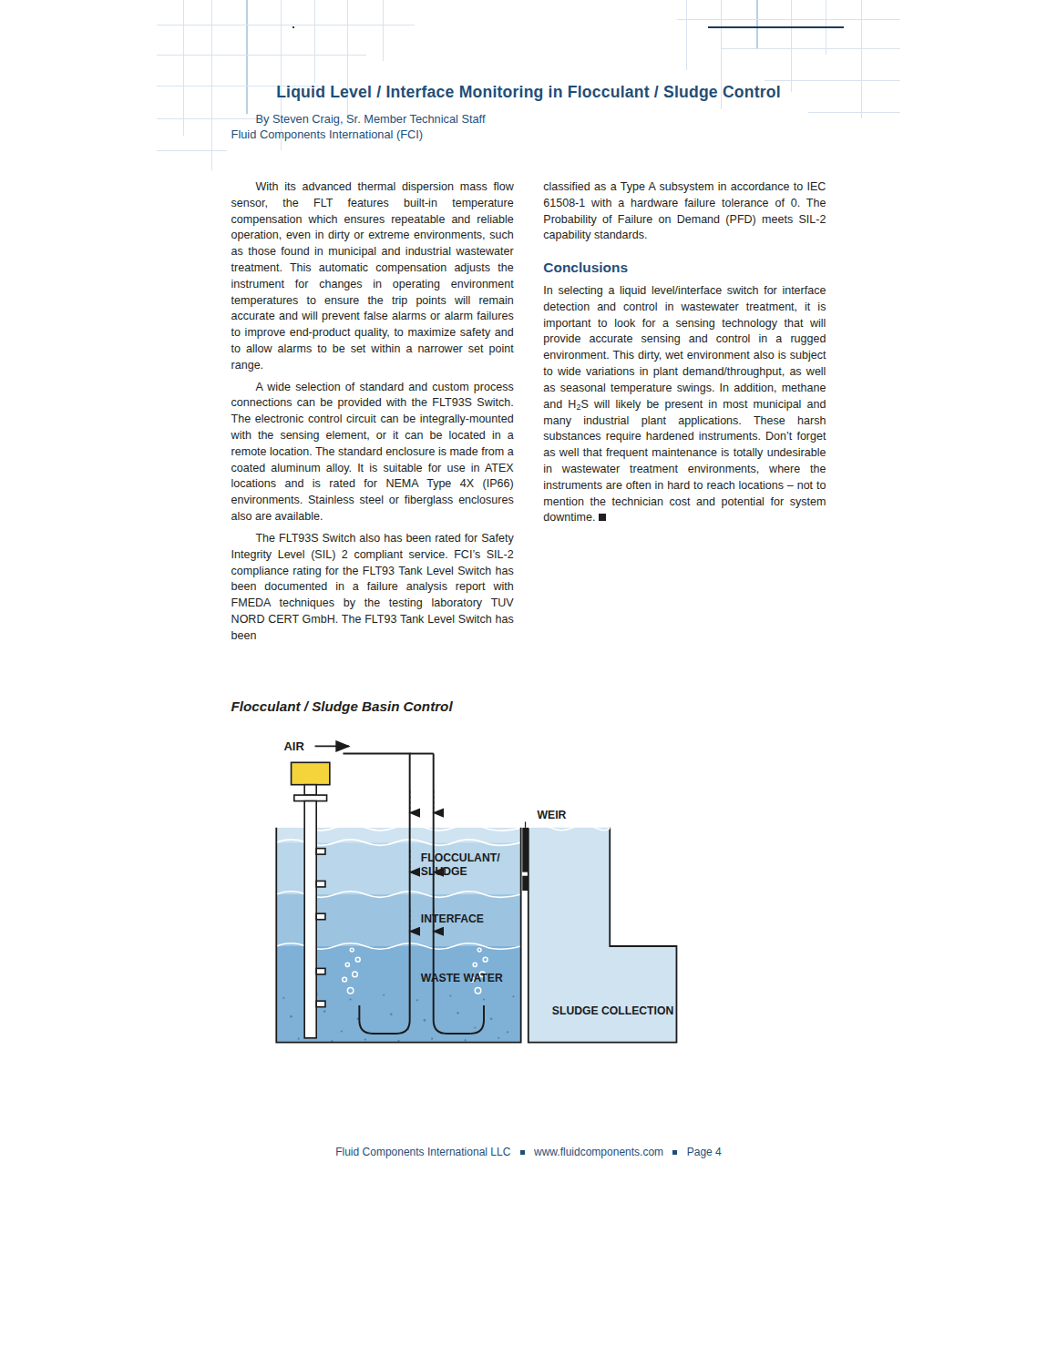Liquid Level / Interface Monitoring in Flocculant / Sludge Control
By Steven Craig, Sr. Member Technical Staff
Fluid Components International (FCI)
With its advanced thermal dispersion mass flow sensor, the FLT features built-in temperature compensation which ensures repeatable and reliable operation, even in dirty or extreme environments, such as those found in municipal and industrial wastewater treatment. This automatic compensation adjusts the instrument for changes in operating environment temperatures to ensure the trip points will remain accurate and will prevent false alarms or alarm failures to improve end-product quality, to maximize safety and to allow alarms to be set within a narrower set point range.
A wide selection of standard and custom process connections can be provided with the FLT93S Switch. The electronic control circuit can be integrally-mounted with the sensing element, or it can be located in a remote location. The standard enclosure is made from a coated aluminum alloy. It is suitable for use in ATEX locations and is rated for NEMA Type 4X (IP66) environments. Stainless steel or fiberglass enclosures also are available.
The FLT93S Switch also has been rated for Safety Integrity Level (SIL) 2 compliant service. FCI’s SIL-2 compliance rating for the FLT93 Tank Level Switch has been documented in a failure analysis report with FMEDA techniques by the testing laboratory TUV NORD CERT GmbH. The FLT93 Tank Level Switch has been
classified as a Type A subsystem in accordance to IEC 61508-1 with a hardware failure tolerance of 0. The Probability of Failure on Demand (PFD) meets SIL-2 capability standards.
Conclusions
In selecting a liquid level/interface switch for interface detection and control in wastewater treatment, it is important to look for a sensing technology that will provide accurate sensing and control in a rugged environment. This dirty, wet environment also is subject to wide variations in plant demand/throughput, as well as seasonal temperature swings. In addition, methane and H2S will likely be present in most municipal and many industrial plant applications. These harsh substances require hardened instruments. Don’t forget as well that frequent maintenance is totally undesirable in wastewater treatment environments, where the instruments are often in hard to reach locations – not to mention the technician cost and potential for system downtime.
Flocculant / Sludge Basin Control
WEIR AIR FLOCCULANT/ SLUDGE INTERFACE WASTE WATER SLUDGE COLLECTION
Fluid Components International LLC www.fluidcomponents.com Page 4